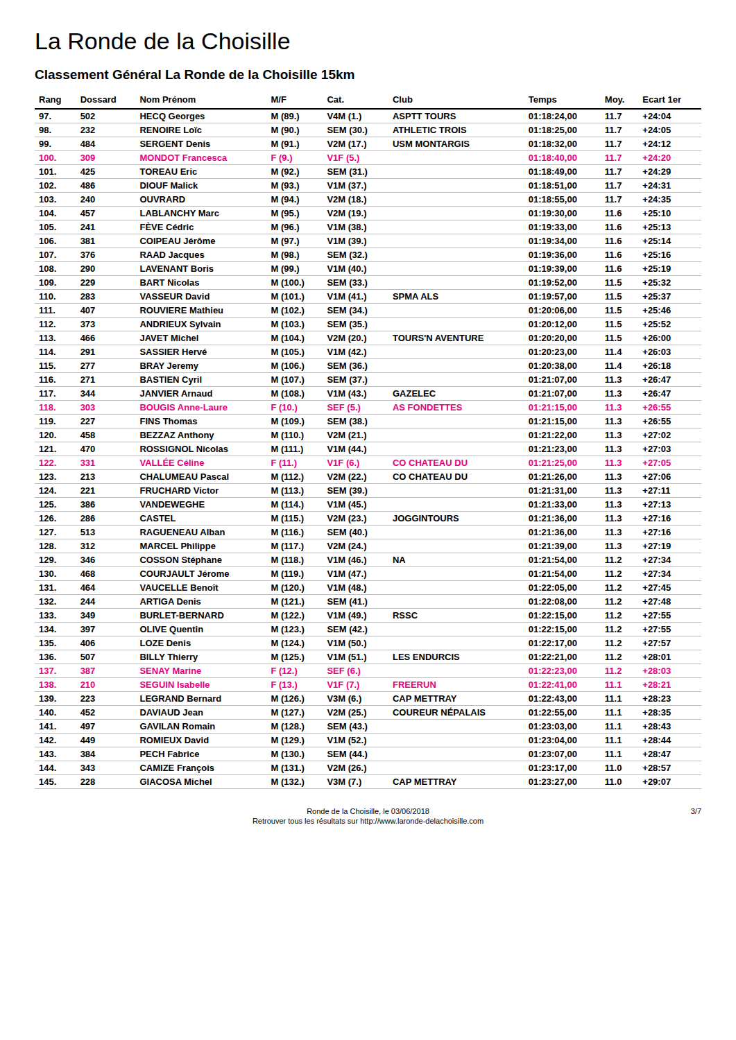La Ronde de la Choisille
Classement Général La Ronde de la Choisille 15km
| Rang | Dossard | Nom Prénom | M/F | Cat. | Club | Temps | Moy. | Ecart 1er |
| --- | --- | --- | --- | --- | --- | --- | --- | --- |
| 97. | 502 | HECQ Georges | M (89.) | V4M (1.) | ASPTT TOURS | 01:18:24,00 | 11.7 | +24:04 |
| 98. | 232 | RENOIRE Loïc | M (90.) | SEM (30.) | ATHLETIC TROIS | 01:18:25,00 | 11.7 | +24:05 |
| 99. | 484 | SERGENT Denis | M (91.) | V2M (17.) | USM MONTARGIS | 01:18:32,00 | 11.7 | +24:12 |
| 100. | 309 | MONDOT Francesca | F (9.) | V1F (5.) | | 01:18:40,00 | 11.7 | +24:20 |
| 101. | 425 | TOREAU Eric | M (92.) | SEM (31.) | | 01:18:49,00 | 11.7 | +24:29 |
| 102. | 486 | DIOUF Malick | M (93.) | V1M (37.) | | 01:18:51,00 | 11.7 | +24:31 |
| 103. | 240 | OUVRARD | M (94.) | V2M (18.) | | 01:18:55,00 | 11.7 | +24:35 |
| 104. | 457 | LABLANCHY Marc | M (95.) | V2M (19.) | | 01:19:30,00 | 11.6 | +25:10 |
| 105. | 241 | FÈVE Cédric | M (96.) | V1M (38.) | | 01:19:33,00 | 11.6 | +25:13 |
| 106. | 381 | COIPEAU Jérôme | M (97.) | V1M (39.) | | 01:19:34,00 | 11.6 | +25:14 |
| 107. | 376 | RAAD Jacques | M (98.) | SEM (32.) | | 01:19:36,00 | 11.6 | +25:16 |
| 108. | 290 | LAVENANT Boris | M (99.) | V1M (40.) | | 01:19:39,00 | 11.6 | +25:19 |
| 109. | 229 | BART Nicolas | M (100.) | SEM (33.) | | 01:19:52,00 | 11.5 | +25:32 |
| 110. | 283 | VASSEUR David | M (101.) | V1M (41.) | SPMA ALS | 01:19:57,00 | 11.5 | +25:37 |
| 111. | 407 | ROUVIERE Mathieu | M (102.) | SEM (34.) | | 01:20:06,00 | 11.5 | +25:46 |
| 112. | 373 | ANDRIEUX Sylvain | M (103.) | SEM (35.) | | 01:20:12,00 | 11.5 | +25:52 |
| 113. | 466 | JAVET Michel | M (104.) | V2M (20.) | TOURS'N AVENTURE | 01:20:20,00 | 11.5 | +26:00 |
| 114. | 291 | SASSIER Hervé | M (105.) | V1M (42.) | | 01:20:23,00 | 11.4 | +26:03 |
| 115. | 277 | BRAY Jeremy | M (106.) | SEM (36.) | | 01:20:38,00 | 11.4 | +26:18 |
| 116. | 271 | BASTIEN Cyril | M (107.) | SEM (37.) | | 01:21:07,00 | 11.3 | +26:47 |
| 117. | 344 | JANVIER Arnaud | M (108.) | V1M (43.) | GAZELEC | 01:21:07,00 | 11.3 | +26:47 |
| 118. | 303 | BOUGIS Anne-Laure | F (10.) | SEF (5.) | AS FONDETTES | 01:21:15,00 | 11.3 | +26:55 |
| 119. | 227 | FINS Thomas | M (109.) | SEM (38.) | | 01:21:15,00 | 11.3 | +26:55 |
| 120. | 458 | BEZZAZ Anthony | M (110.) | V2M (21.) | | 01:21:22,00 | 11.3 | +27:02 |
| 121. | 470 | ROSSIGNOL Nicolas | M (111.) | V1M (44.) | | 01:21:23,00 | 11.3 | +27:03 |
| 122. | 331 | VALLÉE Céline | F (11.) | V1F (6.) | CO CHATEAU DU | 01:21:25,00 | 11.3 | +27:05 |
| 123. | 213 | CHALUMEAU Pascal | M (112.) | V2M (22.) | CO CHATEAU DU | 01:21:26,00 | 11.3 | +27:06 |
| 124. | 221 | FRUCHARD Victor | M (113.) | SEM (39.) | | 01:21:31,00 | 11.3 | +27:11 |
| 125. | 386 | VANDEWEGHE | M (114.) | V1M (45.) | | 01:21:33,00 | 11.3 | +27:13 |
| 126. | 286 | CASTEL | M (115.) | V2M (23.) | JOGGINTOURS | 01:21:36,00 | 11.3 | +27:16 |
| 127. | 513 | RAGUENEAU Alban | M (116.) | SEM (40.) | | 01:21:36,00 | 11.3 | +27:16 |
| 128. | 312 | MARCEL Philippe | M (117.) | V2M (24.) | | 01:21:39,00 | 11.3 | +27:19 |
| 129. | 346 | COSSON Stéphane | M (118.) | V1M (46.) | NA | 01:21:54,00 | 11.2 | +27:34 |
| 130. | 468 | COURJAULT Jérome | M (119.) | V1M (47.) | | 01:21:54,00 | 11.2 | +27:34 |
| 131. | 464 | VAUCELLE Benoît | M (120.) | V1M (48.) | | 01:22:05,00 | 11.2 | +27:45 |
| 132. | 244 | ARTIGA Denis | M (121.) | SEM (41.) | | 01:22:08,00 | 11.2 | +27:48 |
| 133. | 349 | BURLET-BERNARD | M (122.) | V1M (49.) | RSSC | 01:22:15,00 | 11.2 | +27:55 |
| 134. | 397 | OLIVE Quentin | M (123.) | SEM (42.) | | 01:22:15,00 | 11.2 | +27:55 |
| 135. | 406 | LOZE Denis | M (124.) | V1M (50.) | | 01:22:17,00 | 11.2 | +27:57 |
| 136. | 507 | BILLY Thierry | M (125.) | V1M (51.) | LES ENDURCIS | 01:22:21,00 | 11.2 | +28:01 |
| 137. | 387 | SENAY Marine | F (12.) | SEF (6.) | | 01:22:23,00 | 11.2 | +28:03 |
| 138. | 210 | SEGUIN Isabelle | F (13.) | V1F (7.) | FREERUN | 01:22:41,00 | 11.1 | +28:21 |
| 139. | 223 | LEGRAND Bernard | M (126.) | V3M (6.) | CAP METTRAY | 01:22:43,00 | 11.1 | +28:23 |
| 140. | 452 | DAVIAUD Jean | M (127.) | V2M (25.) | COUREUR NÉPALAIS | 01:22:55,00 | 11.1 | +28:35 |
| 141. | 497 | GAVILAN Romain | M (128.) | SEM (43.) | | 01:23:03,00 | 11.1 | +28:43 |
| 142. | 449 | ROMIEUX David | M (129.) | V1M (52.) | | 01:23:04,00 | 11.1 | +28:44 |
| 143. | 384 | PECH Fabrice | M (130.) | SEM (44.) | | 01:23:07,00 | 11.1 | +28:47 |
| 144. | 343 | CAMIZE François | M (131.) | V2M (26.) | | 01:23:17,00 | 11.0 | +28:57 |
| 145. | 228 | GIACOSA Michel | M (132.) | V3M (7.) | CAP METTRAY | 01:23:27,00 | 11.0 | +29:07 |
3/7 Ronde de la Choisille, le 03/06/2018 Retrouver tous les résultats sur http://www.laronde-delachoisille.com